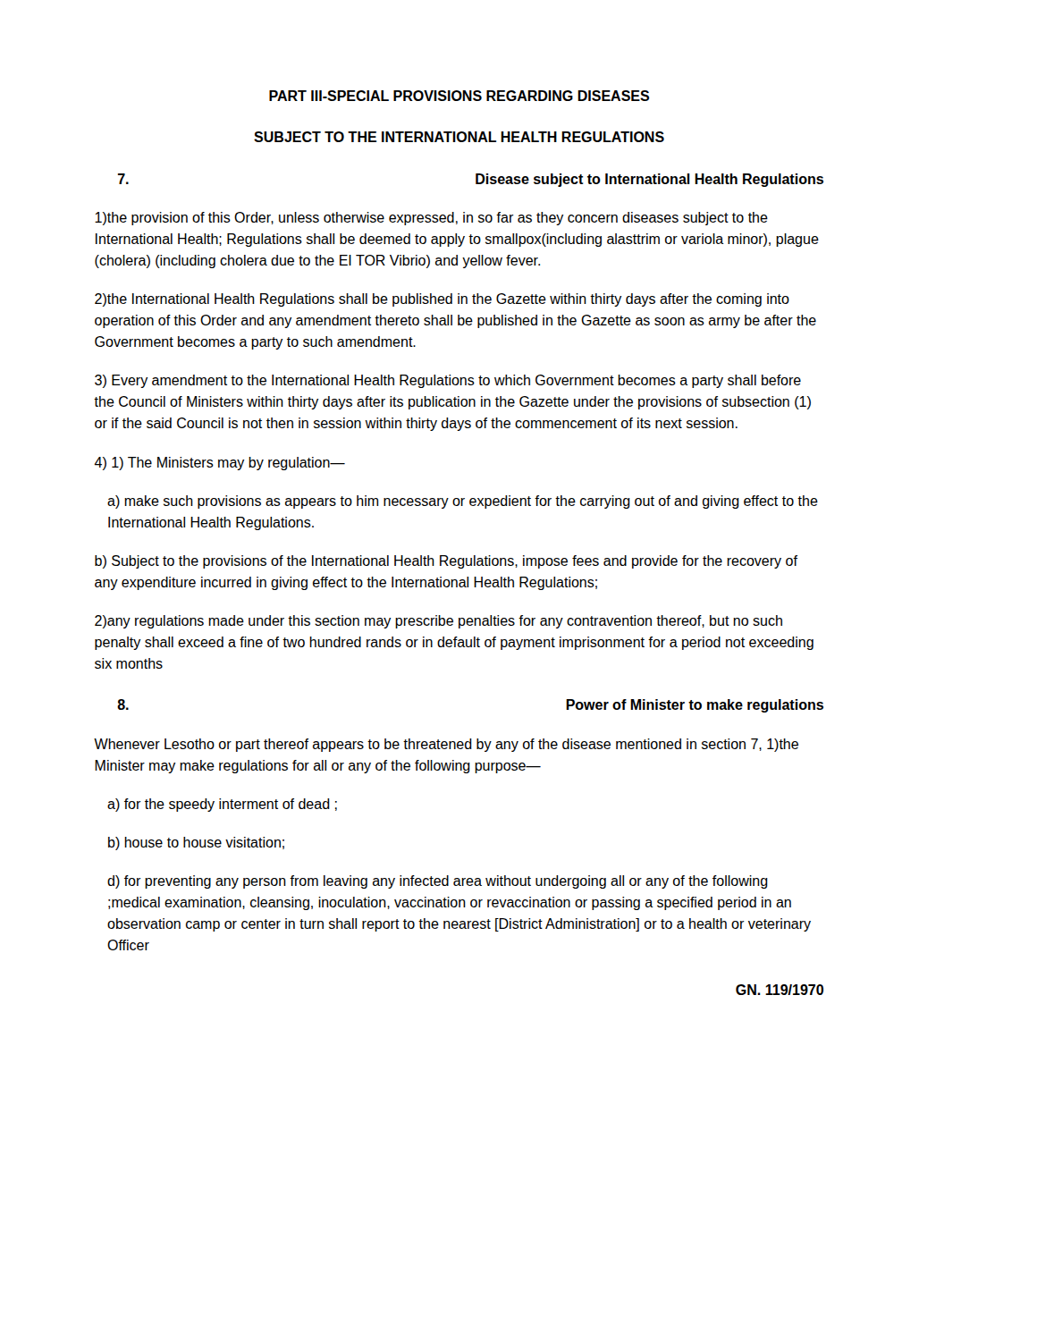PART III-SPECIAL PROVISIONS REGARDING DISEASES
SUBJECT TO THE INTERNATIONAL HEALTH REGULATIONS
7. Disease subject to International Health Regulations
1)the provision of this Order, unless otherwise expressed, in so far as they concern diseases subject to the International Health; Regulations shall be deemed to apply to smallpox(including alasttrim or variola minor), plague (cholera) (including cholera due to the EI TOR Vibrio) and yellow fever.
2)the International Health Regulations shall be published in the Gazette within thirty days after the coming into operation of this Order and any amendment thereto shall be published in the Gazette as soon as army be after the Government becomes a party to such amendment.
3) Every amendment to the International Health Regulations to which Government becomes a party shall before the Council of Ministers within thirty days after its publication in the Gazette under the provisions of subsection (1) or if the said Council is not then in session within thirty days of the commencement of its next session.
4) 1) The Ministers may by regulation—
a) make such provisions as appears to him necessary or expedient for the carrying out of and giving effect to the International Health Regulations.
b) Subject to the provisions of the International Health Regulations, impose fees and provide for the recovery of any expenditure incurred in giving effect to the International Health Regulations;
2)any regulations made under this section may prescribe penalties for any contravention thereof, but no such penalty shall exceed a fine of two hundred rands or in default of payment imprisonment for a period not exceeding six months
8. Power of Minister to make regulations
Whenever Lesotho or part thereof appears to be threatened by any of the disease mentioned in section 7, 1)the Minister may make regulations for all or any of the following purpose—
a) for the speedy interment of dead ;
b) house to house visitation;
d) for preventing any person from leaving any infected area without undergoing all or any of the following ;medical examination, cleansing, inoculation, vaccination or revaccination or passing a specified period in an observation camp or center in turn shall report to the nearest [District Administration] or to a health or veterinary Officer
GN. 119/1970